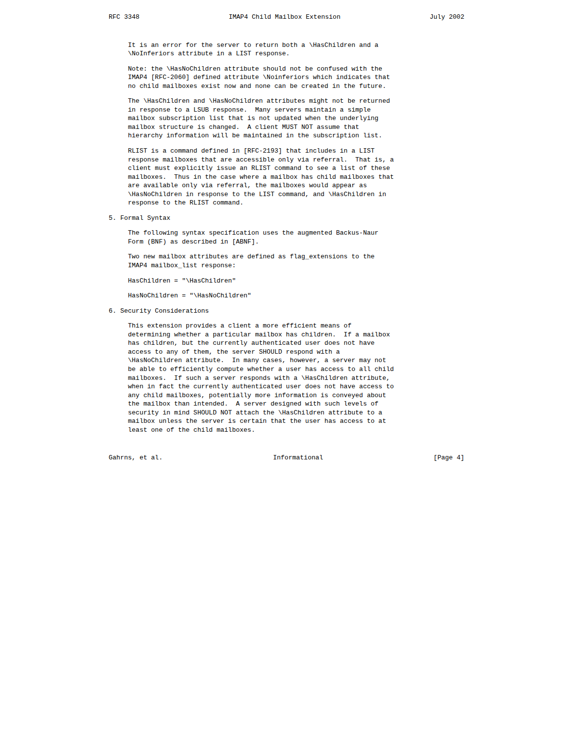RFC 3348 IMAP4 Child Mailbox Extension July 2002
It is an error for the server to return both a \HasChildren and a \NoInferiors attribute in a LIST response.
Note: the \HasNoChildren attribute should not be confused with the IMAP4 [RFC-2060] defined attribute \Noinferiors which indicates that no child mailboxes exist now and none can be created in the future.
The \HasChildren and \HasNoChildren attributes might not be returned in response to a LSUB response. Many servers maintain a simple mailbox subscription list that is not updated when the underlying mailbox structure is changed. A client MUST NOT assume that hierarchy information will be maintained in the subscription list.
RLIST is a command defined in [RFC-2193] that includes in a LIST response mailboxes that are accessible only via referral. That is, a client must explicitly issue an RLIST command to see a list of these mailboxes. Thus in the case where a mailbox has child mailboxes that are available only via referral, the mailboxes would appear as \HasNoChildren in response to the LIST command, and \HasChildren in response to the RLIST command.
5. Formal Syntax
The following syntax specification uses the augmented Backus-Naur Form (BNF) as described in [ABNF].
Two new mailbox attributes are defined as flag_extensions to the IMAP4 mailbox_list response:
HasChildren = "\HasChildren"
HasNoChildren = "\HasNoChildren"
6. Security Considerations
This extension provides a client a more efficient means of determining whether a particular mailbox has children. If a mailbox has children, but the currently authenticated user does not have access to any of them, the server SHOULD respond with a \HasNoChildren attribute. In many cases, however, a server may not be able to efficiently compute whether a user has access to all child mailboxes. If such a server responds with a \HasChildren attribute, when in fact the currently authenticated user does not have access to any child mailboxes, potentially more information is conveyed about the mailbox than intended. A server designed with such levels of security in mind SHOULD NOT attach the \HasChildren attribute to a mailbox unless the server is certain that the user has access to at least one of the child mailboxes.
Gahrns, et al. Informational [Page 4]